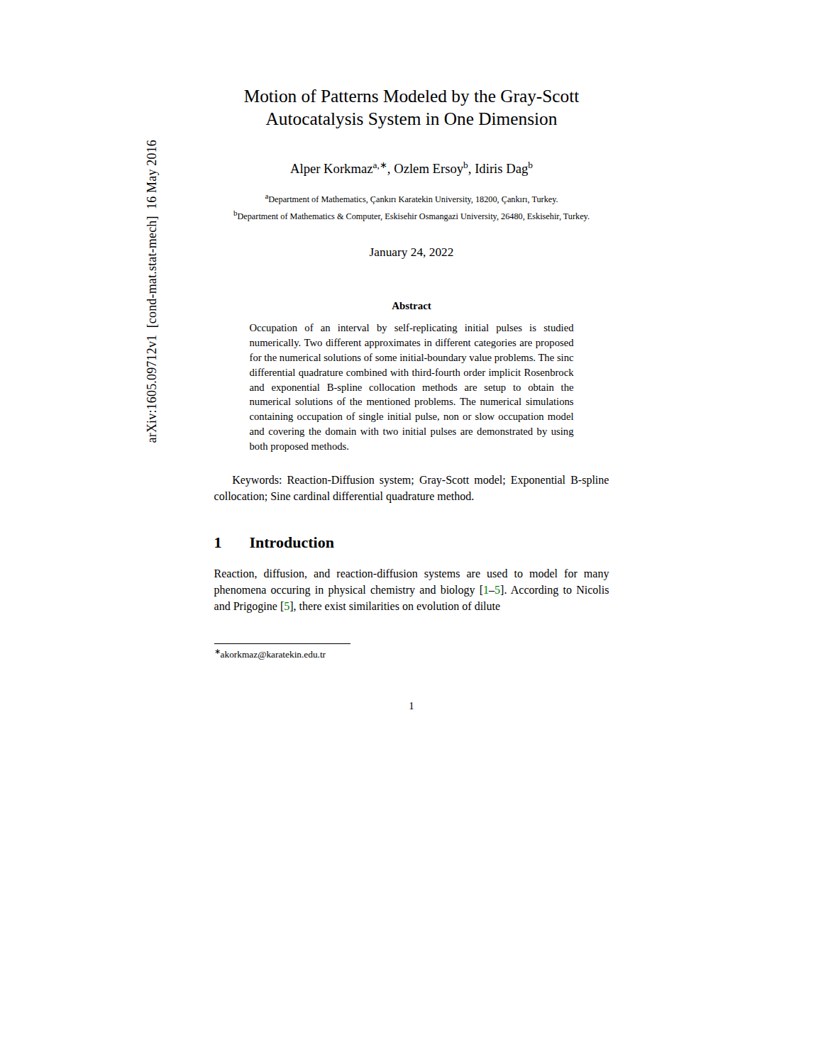arXiv:1605.09712v1 [cond-mat.stat-mech] 16 May 2016
Motion of Patterns Modeled by the Gray-Scott
Autocatalysis System in One Dimension
Alper Korkmaza,∗, Ozlem Ersoyb, Idiris Dagb
a Department of Mathematics, Çankırı Karatekin University, 18200, Çankırı, Turkey.
b Department of Mathematics & Computer, Eskisehir Osmangazi University, 26480, Eskisehir, Turkey.
January 24, 2022
Abstract
Occupation of an interval by self-replicating initial pulses is studied numerically. Two different approximates in different categories are proposed for the numerical solutions of some initial-boundary value problems. The sinc differential quadrature combined with third-fourth order implicit Rosenbrock and exponential B-spline collocation methods are setup to obtain the numerical solutions of the mentioned problems. The numerical simulations containing occupation of single initial pulse, non or slow occupation model and covering the domain with two initial pulses are demonstrated by using both proposed methods.
Keywords: Reaction-Diffusion system; Gray-Scott model; Exponential B-spline collocation; Sine cardinal differential quadrature method.
1 Introduction
Reaction, diffusion, and reaction-diffusion systems are used to model for many phenomena occuring in physical chemistry and biology [1–5]. According to Nicolis and Prigogine [5], there exist similarities on evolution of dilute
∗akorkmaz@karatekin.edu.tr
1